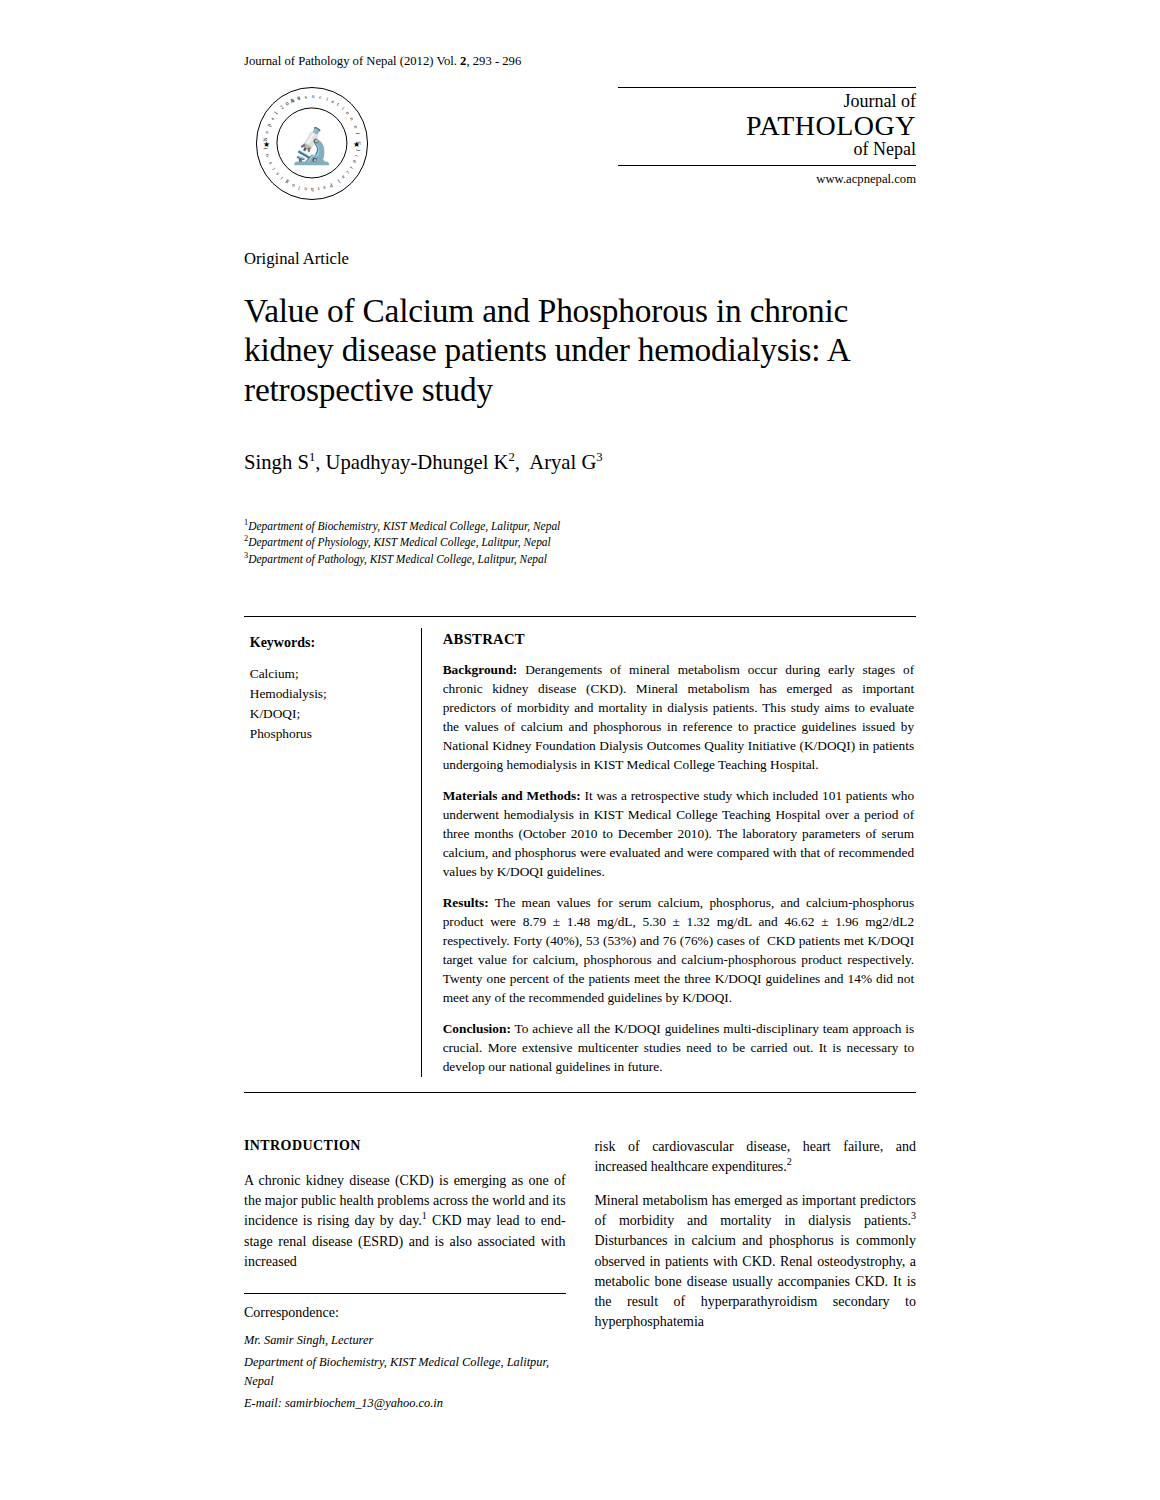Journal of Pathology of Nepal (2012) Vol. 2, 293 - 296
A s s o c i a t i o n o f C l i n i c a l P a t h o l o g i s t s o f N e p a l 2 0 0 9
★ ★
🔬
Journal of
PATHOLOGY
of Nepal
www.acpnepal.com
Original Article
Value of Calcium and Phosphorous in chronic kidney disease patients under hemodialysis: A retrospective study
Singh S1, Upadhyay-Dhungel K2, Aryal G3
1Department of Biochemistry, KIST Medical College, Lalitpur, Nepal
2Department of Physiology, KIST Medical College, Lalitpur, Nepal
3Department of Pathology, KIST Medical College, Lalitpur, Nepal
Keywords:
Calcium;
Hemodialysis;
K/DOQI;
Phosphorus
ABSTRACT
Background: Derangements of mineral metabolism occur during early stages of chronic kidney disease (CKD). Mineral metabolism has emerged as important predictors of morbidity and mortality in dialysis patients. This study aims to evaluate the values of calcium and phosphorous in reference to practice guidelines issued by National Kidney Foundation Dialysis Outcomes Quality Initiative (K/DOQI) in patients undergoing hemodialysis in KIST Medical College Teaching Hospital.
Materials and Methods: It was a retrospective study which included 101 patients who underwent hemodialysis in KIST Medical College Teaching Hospital over a period of three months (October 2010 to December 2010). The laboratory parameters of serum calcium, and phosphorus were evaluated and were compared with that of recommended values by K/DOQI guidelines.
Results: The mean values for serum calcium, phosphorus, and calcium-phosphorus product were 8.79 ± 1.48 mg/dL, 5.30 ± 1.32 mg/dL and 46.62 ± 1.96 mg2/dL2 respectively. Forty (40%), 53 (53%) and 76 (76%) cases of CKD patients met K/DOQI target value for calcium, phosphorous and calcium-phosphorous product respectively. Twenty one percent of the patients meet the three K/DOQI guidelines and 14% did not meet any of the recommended guidelines by K/DOQI.
Conclusion: To achieve all the K/DOQI guidelines multi-disciplinary team approach is crucial. More extensive multicenter studies need to be carried out. It is necessary to develop our national guidelines in future.
INTRODUCTION
A chronic kidney disease (CKD) is emerging as one of the major public health problems across the world and its incidence is rising day by day.1 CKD may lead to end-stage renal disease (ESRD) and is also associated with increased
Correspondence:
Mr. Samir Singh, Lecturer
Department of Biochemistry, KIST Medical College, Lalitpur, Nepal
E-mail: samirbiochem_13@yahoo.co.in
risk of cardiovascular disease, heart failure, and increased healthcare expenditures.2
Mineral metabolism has emerged as important predictors of morbidity and mortality in dialysis patients.3 Disturbances in calcium and phosphorus is commonly observed in patients with CKD. Renal osteodystrophy, a metabolic bone disease usually accompanies CKD. It is the result of hyperparathyroidism secondary to hyperphosphatemia